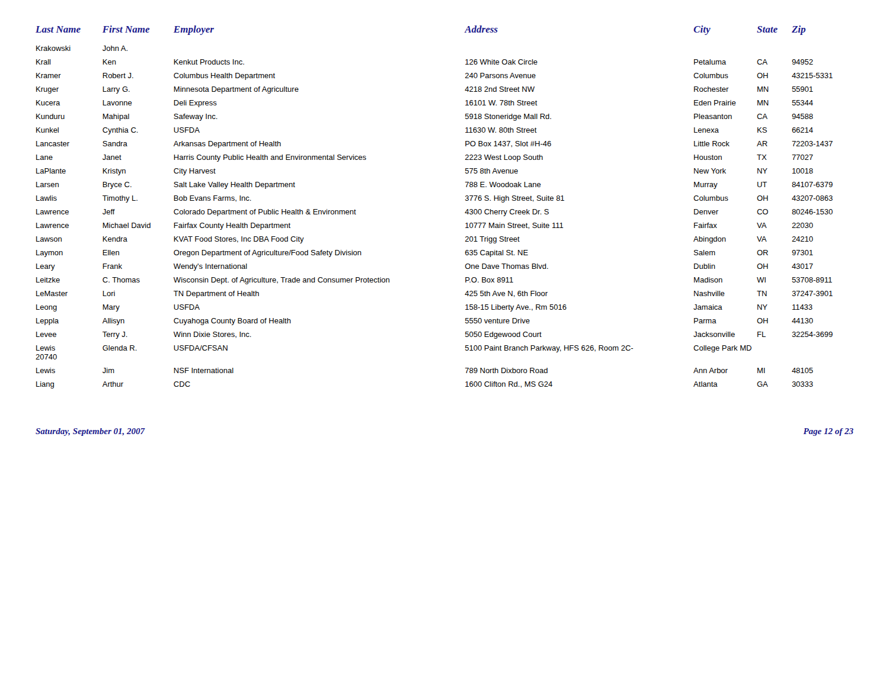| Last Name | First Name | Employer | Address | City | State | Zip |
| --- | --- | --- | --- | --- | --- | --- |
| Krakowski | John A. | | | | | |
| Krall | Ken | Kenkut Products Inc. | 126 White Oak Circle | Petaluma | CA | 94952 |
| Kramer | Robert J. | Columbus Health Department | 240 Parsons Avenue | Columbus | OH | 43215-5331 |
| Kruger | Larry G. | Minnesota Department of Agriculture | 4218 2nd Street NW | Rochester | MN | 55901 |
| Kucera | Lavonne | Deli Express | 16101 W. 78th Street | Eden Prairie | MN | 55344 |
| Kunduru | Mahipal | Safeway Inc. | 5918 Stoneridge Mall Rd. | Pleasanton | CA | 94588 |
| Kunkel | Cynthia C. | USFDA | 11630 W. 80th Street | Lenexa | KS | 66214 |
| Lancaster | Sandra | Arkansas Department of Health | PO Box 1437, Slot #H-46 | Little Rock | AR | 72203-1437 |
| Lane | Janet | Harris County Public Health and Environmental Services | 2223 West Loop South | Houston | TX | 77027 |
| LaPlante | Kristyn | City Harvest | 575 8th Avenue | New York | NY | 10018 |
| Larsen | Bryce C. | Salt Lake Valley Health Department | 788 E. Woodoak Lane | Murray | UT | 84107-6379 |
| Lawlis | Timothy L. | Bob Evans Farms, Inc. | 3776 S. High Street, Suite 81 | Columbus | OH | 43207-0863 |
| Lawrence | Jeff | Colorado Department of Public Health & Environment | 4300 Cherry Creek Dr. S | Denver | CO | 80246-1530 |
| Lawrence | Michael David | Fairfax County Health Department | 10777 Main Street, Suite 111 | Fairfax | VA | 22030 |
| Lawson | Kendra | KVAT Food Stores, Inc DBA Food City | 201 Trigg Street | Abingdon | VA | 24210 |
| Laymon | Ellen | Oregon Department of Agriculture/Food Safety Division | 635 Capital St. NE | Salem | OR | 97301 |
| Leary | Frank | Wendy's International | One Dave Thomas Blvd. | Dublin | OH | 43017 |
| Leitzke | C. Thomas | Wisconsin Dept. of Agriculture, Trade and Consumer Protection | P.O. Box 8911 | Madison | WI | 53708-8911 |
| LeMaster | Lori | TN Department of Health | 425 5th Ave N, 6th Floor | Nashville | TN | 37247-3901 |
| Leong | Mary | USFDA | 158-15 Liberty Ave., Rm 5016 | Jamaica | NY | 11433 |
| Leppla | Allisyn | Cuyahoga County Board of Health | 5550 venture Drive | Parma | OH | 44130 |
| Levee | Terry J. | Winn Dixie Stores, Inc. | 5050 Edgewood Court | Jacksonville | FL | 32254-3699 |
| Lewis 20740 | Glenda R. | USFDA/CFSAN | 5100 Paint Branch Parkway, HFS 626, Room 2C- | College Park MD | |
| Lewis | Jim | NSF International | 789 North Dixboro Road | Ann Arbor | MI | 48105 |
| Liang | Arthur | CDC | 1600 Clifton Rd., MS G24 | Atlanta | GA | 30333 |
Saturday, September 01, 2007 Page 12 of 23